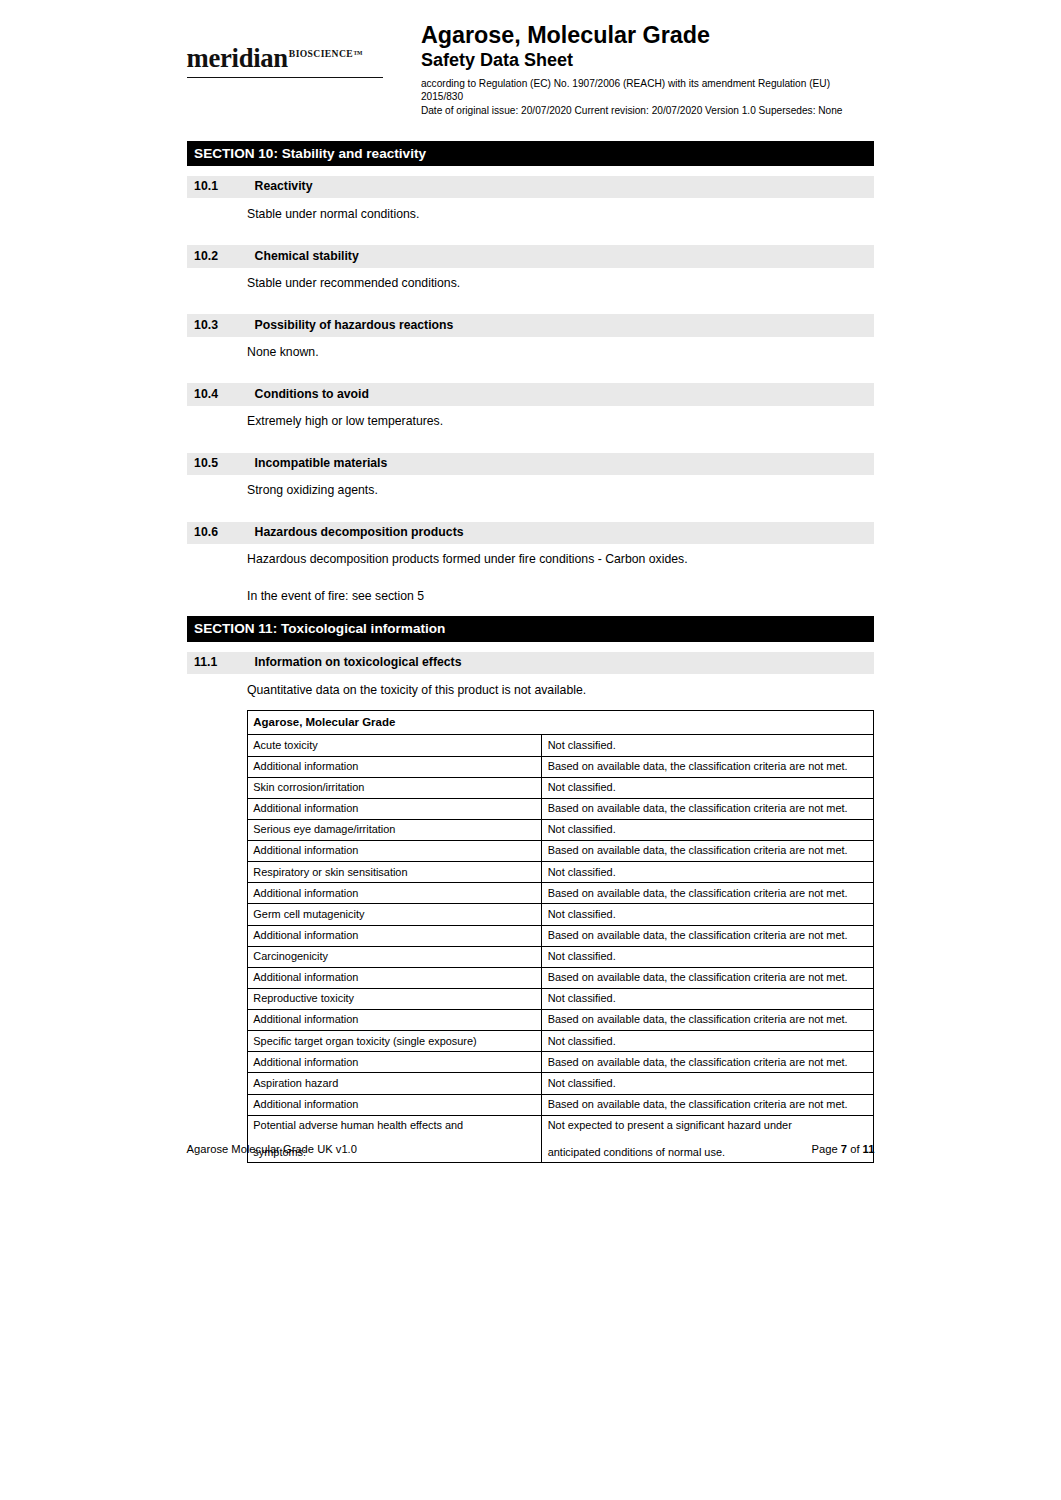meridianBIOSCIENCE™
Agarose, Molecular Grade
Safety Data Sheet
according to Regulation (EC) No. 1907/2006 (REACH) with its amendment Regulation (EU) 2015/830
Date of original issue: 20/07/2020 Current revision: 20/07/2020 Version 1.0 Supersedes: None
SECTION 10: Stability and reactivity
10.1
Reactivity
Stable under normal conditions.
10.2
Chemical stability
Stable under recommended conditions.
10.3
Possibility of hazardous reactions
None known.
10.4
Conditions to avoid
Extremely high or low temperatures.
10.5
Incompatible materials
Strong oxidizing agents.
10.6
Hazardous decomposition products
Hazardous decomposition products formed under fire conditions - Carbon oxides.
In the event of fire: see section 5
SECTION 11: Toxicological information
11.1
Information on toxicological effects
Quantitative data on the toxicity of this product is not available.
| Agarose, Molecular Grade |
| --- |
| Acute toxicity | Not classified. |
| Additional information | Based on available data, the classification criteria are not met. |
| Skin corrosion/irritation | Not classified. |
| Additional information | Based on available data, the classification criteria are not met. |
| Serious eye damage/irritation | Not classified. |
| Additional information | Based on available data, the classification criteria are not met. |
| Respiratory or skin sensitisation | Not classified. |
| Additional information | Based on available data, the classification criteria are not met. |
| Germ cell mutagenicity | Not classified. |
| Additional information | Based on available data, the classification criteria are not met. |
| Carcinogenicity | Not classified. |
| Additional information | Based on available data, the classification criteria are not met. |
| Reproductive toxicity | Not classified. |
| Additional information | Based on available data, the classification criteria are not met. |
| Specific target organ toxicity (single exposure) | Not classified. |
| Additional information | Based on available data, the classification criteria are not met. |
| Aspiration hazard | Not classified. |
| Additional information | Based on available data, the classification criteria are not met. |
| Potential adverse human health effects and symptoms: | Not expected to present a significant hazard under anticipated conditions of normal use. |
Agarose Molecular Grade UK v1.0
Page 7 of 11